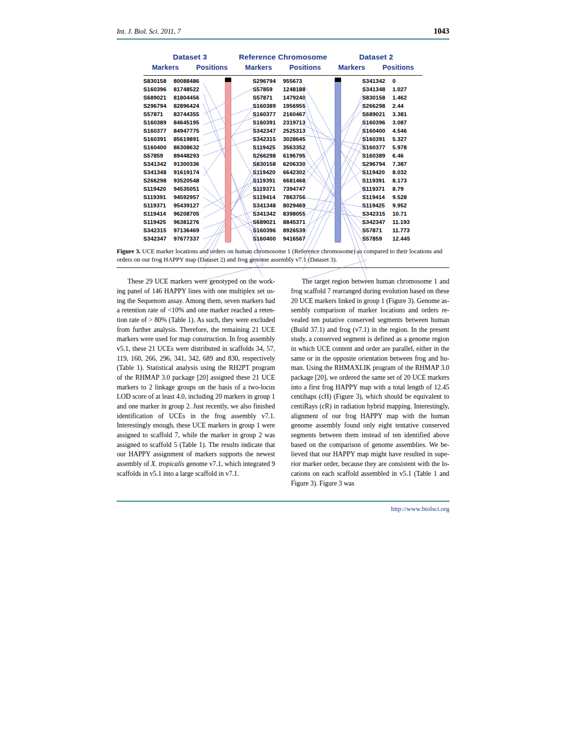Int. J. Biol. Sci. 2011, 7
1043
Dataset 3
Markers Positions
Reference Chromosome
Markers Positions
Dataset 2
Markers Positions
S83015880088486
S16039681748522
S68902181804456
S29679482896424
S5787183744355
S16038984645195
S16037784947775
S16039185619891
S16040086308632
S5785989448293
S34134291300336
S34134891619174
S26629893520548
S11942094535051
S11939194592957
S11937195439127
S11941496208705
S11942596381276
S34231597136469
S34234797677337
S296794955673
S578591248188
S578711479240
S1603891956955
S1603772160467
S1603912319713
S3423472525313
S3423153028645
S1194253563352
S2662986196795
S8301586206330
S1194206642302
S1193916681468
S1193717394747
S1194147863756
S3413488029469
S3413428398055
S6890218845371
S1603968926539
S1604009416567
S3413420
S3413481.027
S8301581.462
S2662982.44
S6890213.381
S1603963.087
S1604004.546
S1603915.327
S1603775.978
S1603896.46
S2967947.387
S1194208.032
S1193918.173
S1193718.79
S1194149.528
S1194259.952
S34231510.71
S34234711.193
S5787111.773
S5785912.445
Figure 3. UCE marker locations and orders on human chromosome 1 (Reference chromosome) as compared to their locations and orders on our frog HAPPY map (Dataset 2) and frog genome assembly v7.1 (Dataset 3).
These 29 UCE markers were genotyped on the working panel of 146 HAPPY lines with one multiplex set using the Sequenom assay. Among them, seven markers had a retention rate of <10% and one marker reached a retention rate of > 80% (Table 1). As such, they were excluded from further analysis. Therefore, the remaining 21 UCE markers were used for map construction. In frog assembly v5.1, these 21 UCEs were distributed in scaffolds 34, 57, 119, 160, 266, 296, 341, 342, 689 and 830, respectively (Table 1). Statistical analysis using the RH2PT program of the RHMAP 3.0 package [20] assigned these 21 UCE markers to 2 linkage groups on the basis of a two-locus LOD score of at least 4.0, including 20 markers in group 1 and one marker in group 2. Just recently, we also finished identification of UCEs in the frog assembly v7.1. Interestingly enough, these UCE markers in group 1 were assigned to scaffold 7, while the marker in group 2 was assigned to scaffold 5 (Table 1). The results indicate that our HAPPY assignment of markers supports the newest assembly of X. tropicalis genome v7.1, which integrated 9 scaffolds in v5.1 into a large scaffold in v7.1.
The target region between human chromosome 1 and frog scaffold 7 rearranged during evolution based on these 20 UCE markers linked in group 1 (Figure 3). Genome assembly comparison of marker locations and orders revealed ten putative conserved segments between human (Build 37.1) and frog (v7.1) in the region. In the present study, a conserved segment is defined as a genome region in which UCE content and order are parallel, either in the same or in the opposite orientation between frog and human. Using the RHMAXLIK program of the RHMAP 3.0 package [20], we ordered the same set of 20 UCE markers into a first frog HAPPY map with a total length of 12.45 centihaps (cH) (Figure 3), which should be equivalent to centiRays (cR) in radiation hybrid mapping. Interestingly, alignment of our frog HAPPY map with the human genome assembly found only eight tentative conserved segments between them instead of ten identified above based on the comparison of genome assemblies. We believed that our HAPPY map might have resulted in superior marker order, because they are consistent with the locations on each scaffold assembled in v5.1 (Table 1 and Figure 3). Figure 3 was
http://www.biolsci.org